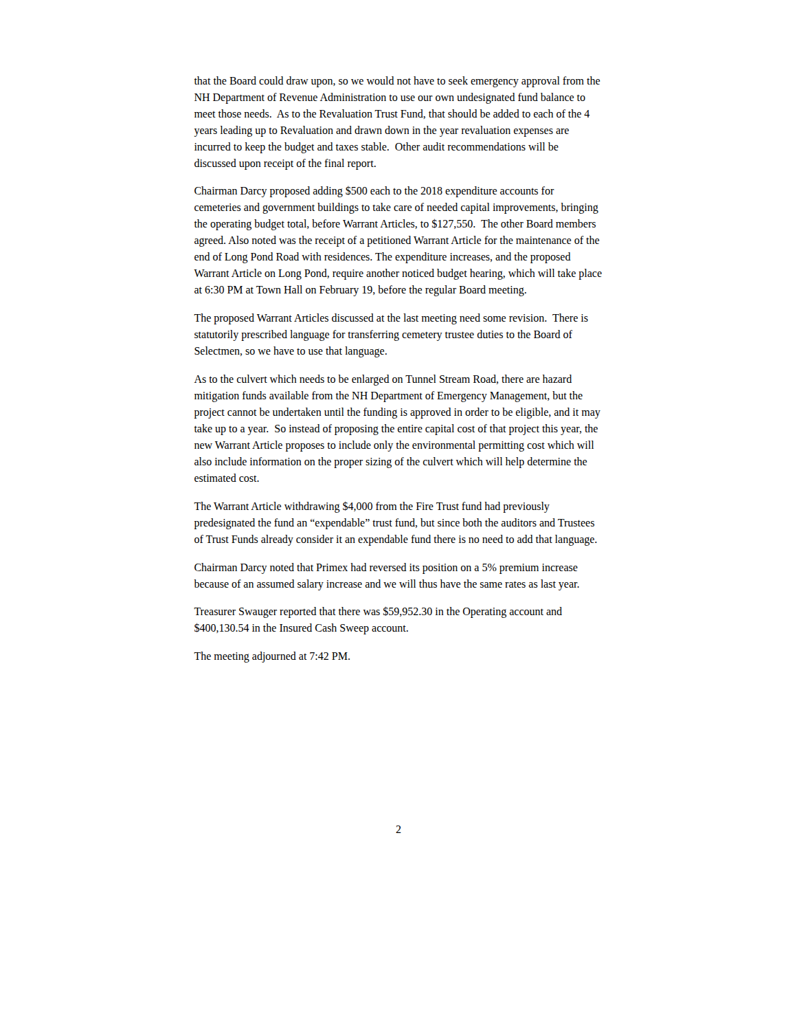that the Board could draw upon, so we would not have to seek emergency approval from the NH Department of Revenue Administration to use our own undesignated fund balance to meet those needs. As to the Revaluation Trust Fund, that should be added to each of the 4 years leading up to Revaluation and drawn down in the year revaluation expenses are incurred to keep the budget and taxes stable. Other audit recommendations will be discussed upon receipt of the final report.
Chairman Darcy proposed adding $500 each to the 2018 expenditure accounts for cemeteries and government buildings to take care of needed capital improvements, bringing the operating budget total, before Warrant Articles, to $127,550. The other Board members agreed. Also noted was the receipt of a petitioned Warrant Article for the maintenance of the end of Long Pond Road with residences. The expenditure increases, and the proposed Warrant Article on Long Pond, require another noticed budget hearing, which will take place at 6:30 PM at Town Hall on February 19, before the regular Board meeting.
The proposed Warrant Articles discussed at the last meeting need some revision. There is statutorily prescribed language for transferring cemetery trustee duties to the Board of Selectmen, so we have to use that language.
As to the culvert which needs to be enlarged on Tunnel Stream Road, there are hazard mitigation funds available from the NH Department of Emergency Management, but the project cannot be undertaken until the funding is approved in order to be eligible, and it may take up to a year. So instead of proposing the entire capital cost of that project this year, the new Warrant Article proposes to include only the environmental permitting cost which will also include information on the proper sizing of the culvert which will help determine the estimated cost.
The Warrant Article withdrawing $4,000 from the Fire Trust fund had previously predesignated the fund an “expendable” trust fund, but since both the auditors and Trustees of Trust Funds already consider it an expendable fund there is no need to add that language.
Chairman Darcy noted that Primex had reversed its position on a 5% premium increase because of an assumed salary increase and we will thus have the same rates as last year.
Treasurer Swauger reported that there was $59,952.30 in the Operating account and $400,130.54 in the Insured Cash Sweep account.
The meeting adjourned at 7:42 PM.
2